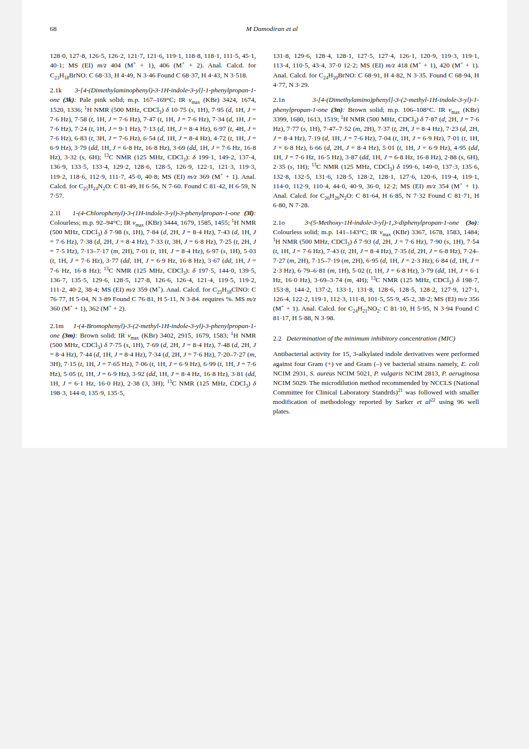68 M Damodiran et al
128·0, 127·8, 126·5, 126·2, 121·7, 121·6, 119·1, 118·8, 118·1, 111·5, 45·1, 40·1; MS (EI) m/z 404 (M+ + 1), 406 (M+ + 2). Anal. Calcd. for C23H18BrNO: C 68·33, H 4·49, N 3·46 Found C 68·37, H 4·43, N 3·518.
2.1k 3-[4-(Dimethylaminophenyl)-3-1H-indole-3-yl]-1-phenylpropan-1-one (3k): Pale pink solid; m.p. 167–169°C; IR νmax (KBr) 3424, 1674, 1520, 1336; 1H NMR (500 MHz, CDCl3) δ 10·75 (s, 1H), 7·95 (d, 1H, J = 7·6 Hz), 7·58 (t, 1H, J = 7·6 Hz), 7·47 (t, 1H, J = 7·6 Hz), 7·34 (d, 1H, J = 7·6 Hz), 7·24 (t, 1H, J = 9·1 Hz), 7·13 (d, 1H, J = 8·4 Hz), 6·97 (t, 4H, J = 7·6 Hz), 6·83 (t, 3H, J = 7·6 Hz), 6·54 (d, 1H, J = 8·4 Hz), 4·72 (t, 1H, J = 6·9 Hz), 3·79 (dd, 1H, J = 6·8 Hz, 16·8 Hz), 3·69 (dd, 1H, J = 7·6 Hz, 16·8 Hz), 3·32 (s, 6H); 13C NMR (125 MHz, CDCl3): δ 199·1, 149·2, 137·4, 136·9, 133·5, 133·4, 129·2, 128·6, 128·5, 126·9, 122·1, 121·3, 119·3, 119·2, 118·6, 112·9, 111·7, 45·0, 40·8; MS (EI) m/z 369 (M+ + 1). Anal. Calcd. for C25H24N2O: C 81·49, H 6·56, N 7·60. Found C 81·42, H 6·59, N 7·57.
2.1l 1-(4-Chlorophenyl)-3-(1H-indole-3-yl)-3-phenylpropan-1-one (3l): Colourless; m.p. 92–94°C; IR νmax (KBr) 3444, 1679, 1585, 1455; 1H NMR (500 MHz, CDCl3) δ 7·98 (s, 1H), 7·84 (d, 2H, J = 8·4 Hz), 7·43 (d, 1H, J = 7·6 Hz), 7·38 (d, 2H, J = 8·4 Hz), 7·33 (t, 3H, J = 6·8 Hz), 7·25 (t, 2H, J = 7·5 Hz), 7·13–7·17 (m, 2H), 7·01 (t, 1H, J = 8·4 Hz), 6·97 (s, 1H), 5·03 (t, 1H, J = 7·6 Hz), 3·77 (dd, 1H, J = 6·9 Hz, 16·8 Hz), 3·67 (dd, 1H, J = 7·6 Hz, 16·8 Hz); 13C NMR (125 MHz, CDCl3): δ 197·5, 144·0, 139·5, 136·7, 135·5, 129·6, 128·5, 127·8, 126·6, 126·4, 121·4, 119·5, 119·2, 111·2, 40·2, 38·4; MS (EI) m/z 359 (M+). Anal. Calcd. for C23H18ClNO: C 76·77, H 5·04, N 3·89 Found C 76·81, H 5·11, N 3·84. requires %. MS m/z 360 (M+ + 1), 362 (M+ + 2).
2.1m 1-(4-Bromophenyl)-3-(2-methyl-1H-indole-3-yl)-3-phenylpropan-1-one (3m): Brown solid; IR νmax (KBr) 3402, 2915, 1679, 1583; 1H NMR (500 MHz, CDCl3) δ 7·75 (s, 1H), 7·69 (d, 2H, J = 8·4 Hz), 7·48 (d, 2H, J = 8·4 Hz), 7·44 (d, 1H, J = 8·4 Hz), 7·34 (d, 2H, J = 7·6 Hz), 7·20–7·27 (m, 3H), 7·15 (t, 1H, J = 7·65 Hz), 7·06 (t, 1H, J = 6·9 Hz), 6·99 (t, 1H, J = 7·6 Hz), 5·05 (t, 1H, J = 6·9 Hz), 3·92 (dd, 1H, J = 8·4 Hz, 16·8 Hz), 3·81 (dd, 1H, J = 6·1 Hz, 16·0 Hz), 2·38 (3, 3H); 13C NMR (125 MHz, CDCl3) δ 198·3, 144·0, 135·9, 135·5,
131·8, 129·6, 128·4, 128·1, 127·5, 127·4, 126·1, 120·9, 119·3, 119·1, 113·4, 110·5, 43·4, 37·0 12·2; MS (EI) m/z 418 (M+ + 1), 420 (M+ + 1). Anal. Calcd. for C24H20BrNO: C 68·91, H 4·82, N 3·35. Found C 68·94, H 4·77, N 3·29.
2.1n 3-[4-(Dimethylamino)phenyl]-3-(2-methyl-1H-indole-3-yl)-1-phenylpropan-1-one (3n): Brown solid; m.p. 106–108°C. IR νmax (KBr) 3399, 1680, 1613, 1519; 1H NMR (500 MHz, CDCl3) δ 7·87 (d, 2H, J = 7·6 Hz), 7·77 (s, 1H), 7·47–7·52 (m, 2H), 7·37 (t, 2H, J = 8·4 Hz), 7·23 (d, 2H, J = 8·4 Hz), 7·19 (d, 1H, J = 7·6 Hz), 7·04 (t, 1H, J = 6·9 Hz), 7·01 (t, 1H, J = 6·8 Hz), 6·66 (d, 2H, J = 8·4 Hz), 5·01 (t, 1H, J = 6·9 Hz), 4·95 (dd, 1H, J = 7·6 Hz, 16·5 Hz), 3·87 (dd, 1H, J = 6·8 Hz, 16·8 Hz), 2·88 (s, 6H), 2·35 (s, 1H); 13C NMR (125 MHz, CDCl3) δ 199·6, 149·0, 137·3, 135·6, 132·8, 132·5, 131·6, 128·5, 128·2, 128·1, 127·6, 120·6, 119·4, 119·1, 114·0, 112·9, 110·4, 44·0, 40·9, 36·0, 12·2; MS (EI) m/z 354 (M+ + 1). Anal. Calcd. for C26H26N2O: C 81·64, H 6·85, N 7·32 Found C 81·71, H 6·80, N 7·28.
2.1o 3-(5-Methoxy-1H-indole-3-yl)-1,3-diphenylpropan-1-one (3o): Colourless solid; m.p. 141–143°C; IR νmax (KBr) 3367, 1678, 1583, 1484; 1H NMR (500 MHz, CDCl3) δ 7·93 (d, 2H, J = 7·6 Hz), 7·90 (s, 1H), 7·54 (t, 1H, J = 7·6 Hz), 7·43 (t, 2H, J = 8·4 Hz), 7·35 (d, 2H, J = 6·8 Hz), 7·24–7·27 (m, 2H), 7·15–7·19 (m, 2H), 6·95 (d, 1H, J = 2·3 Hz), 6·84 (d, 1H, J = 2·3 Hz), 6·79–6·81 (m, 1H), 5·02 (t, 1H, J = 6·8 Hz), 3·79 (dd, 1H, J = 6·1 Hz, 16·0 Hz), 3·69–3·74 (m, 4H); 13C NMR (125 MHz, CDCl3) δ 198·7, 153·8, 144·2, 137·2, 133·1, 131·8, 128·6, 128·5, 128·2, 127·9, 127·1, 126·4, 122·2, 119·1, 112·3, 111·8, 101·5, 55·9, 45·2, 38·2; MS (EI) m/z 356 (M+ + 1). Anal. Calcd. for C24H21NO2: C 81·10, H 5·95, N 3·94 Found C 81·17, H 5·88, N 3·98.
2.2 Determination of the minimum inhibitory concentration (MIC)
Antibacterial activity for 15, 3-alkylated indole derivatives were performed against four Gram (+) ve and Gram (–) ve bacterial strains namely, E. coli NCIM 2931, S. aureus NCIM 5021, P. vulgaris NCIM 2813, P. aeruginosa NCIM 5029. The microdilution method recommended by NCCLS (National Committee for Clinical Laboratory Standrds)21 was followed with smaller modification of methodology reported by Sarker et al22 using 96 well plates.